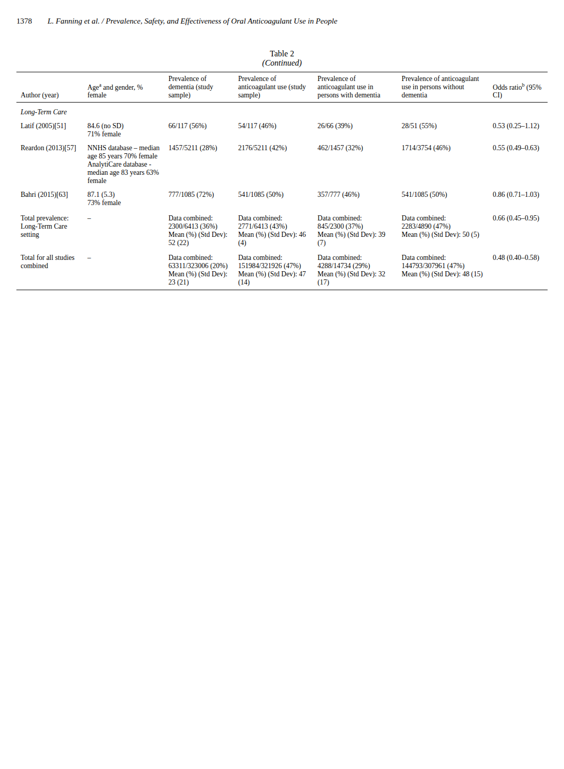1378 L. Fanning et al. / Prevalence, Safety, and Effectiveness of Oral Anticoagulant Use in People
Table 2
(Continued)
| Author (year) | Age a and gender, % female | Prevalence of dementia (study sample) | Prevalence of anticoagulant use (study sample) | Prevalence of anticoagulant use in persons with dementia | Prevalence of anticoagulant use in persons without dementia | Odds ratio b (95% CI) |
| --- | --- | --- | --- | --- | --- | --- |
| Long-Term Care |
| Latif (2005)[51] | 84.6 (no SD) 71% female | 66/117 (56%) | 54/117 (46%) | 26/66 (39%) | 28/51 (55%) | 0.53 (0.25–1.12) |
| Reardon (2013)[57] | NNHS database – median age 85 years 70% female AnalytiCare database - median age 83 years 63% female | 1457/5211 (28%) | 2176/5211 (42%) | 462/1457 (32%) | 1714/3754 (46%) | 0.55 (0.49–0.63) |
| Bahri (2015)[63] | 87.1 (5.3) 73% female | 777/1085 (72%) | 541/1085 (50%) | 357/777 (46%) | 541/1085 (50%) | 0.86 (0.71–1.03) |
| Total prevalence: Long-Term Care setting | – | Data combined: 2300/6413 (36%) Mean (%) (Std Dev): 52 (22) | Data combined: 2771/6413 (43%) Mean (%) (Std Dev): 46 (4) | Data combined: 845/2300 (37%) Mean (%) (Std Dev): 39 (7) | Data combined: 2283/4890 (47%) Mean (%) (Std Dev): 50 (5) | 0.66 (0.45–0.95) |
| Total for all studies combined | – | Data combined: 63311/323006 (20%) Mean (%) (Std Dev): 23 (21) | Data combined: 151984/321926 (47%) Mean (%) (Std Dev): 47 (14) | Data combined: 4288/14734 (29%) Mean (%) (Std Dev): 32 (17) | Data combined: 144793/307961 (47%) Mean (%) (Std Dev): 48 (15) | 0.48 (0.40–0.58) |